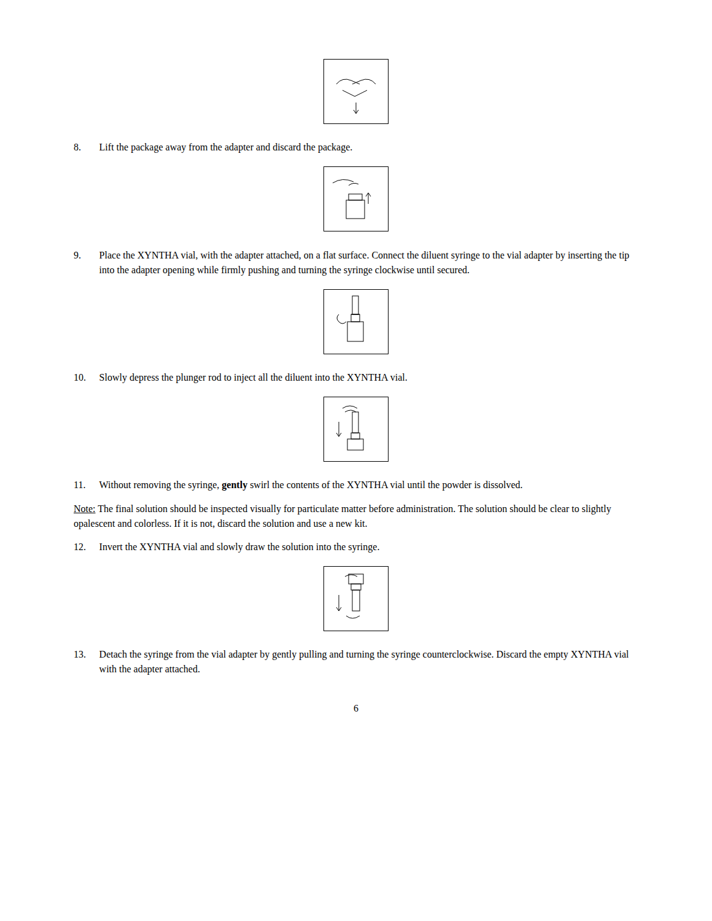8. Lift the package away from the adapter and discard the package.
9. Place the XYNTHA vial, with the adapter attached, on a flat surface. Connect the diluent syringe to the vial adapter by inserting the tip into the adapter opening while firmly pushing and turning the syringe clockwise until secured.
10. Slowly depress the plunger rod to inject all the diluent into the XYNTHA vial.
11. Without removing the syringe, gently swirl the contents of the XYNTHA vial until the powder is dissolved.
Note: The final solution should be inspected visually for particulate matter before administration. The solution should be clear to slightly opalescent and colorless. If it is not, discard the solution and use a new kit.
12. Invert the XYNTHA vial and slowly draw the solution into the syringe.
13. Detach the syringe from the vial adapter by gently pulling and turning the syringe counterclockwise. Discard the empty XYNTHA vial with the adapter attached.
6